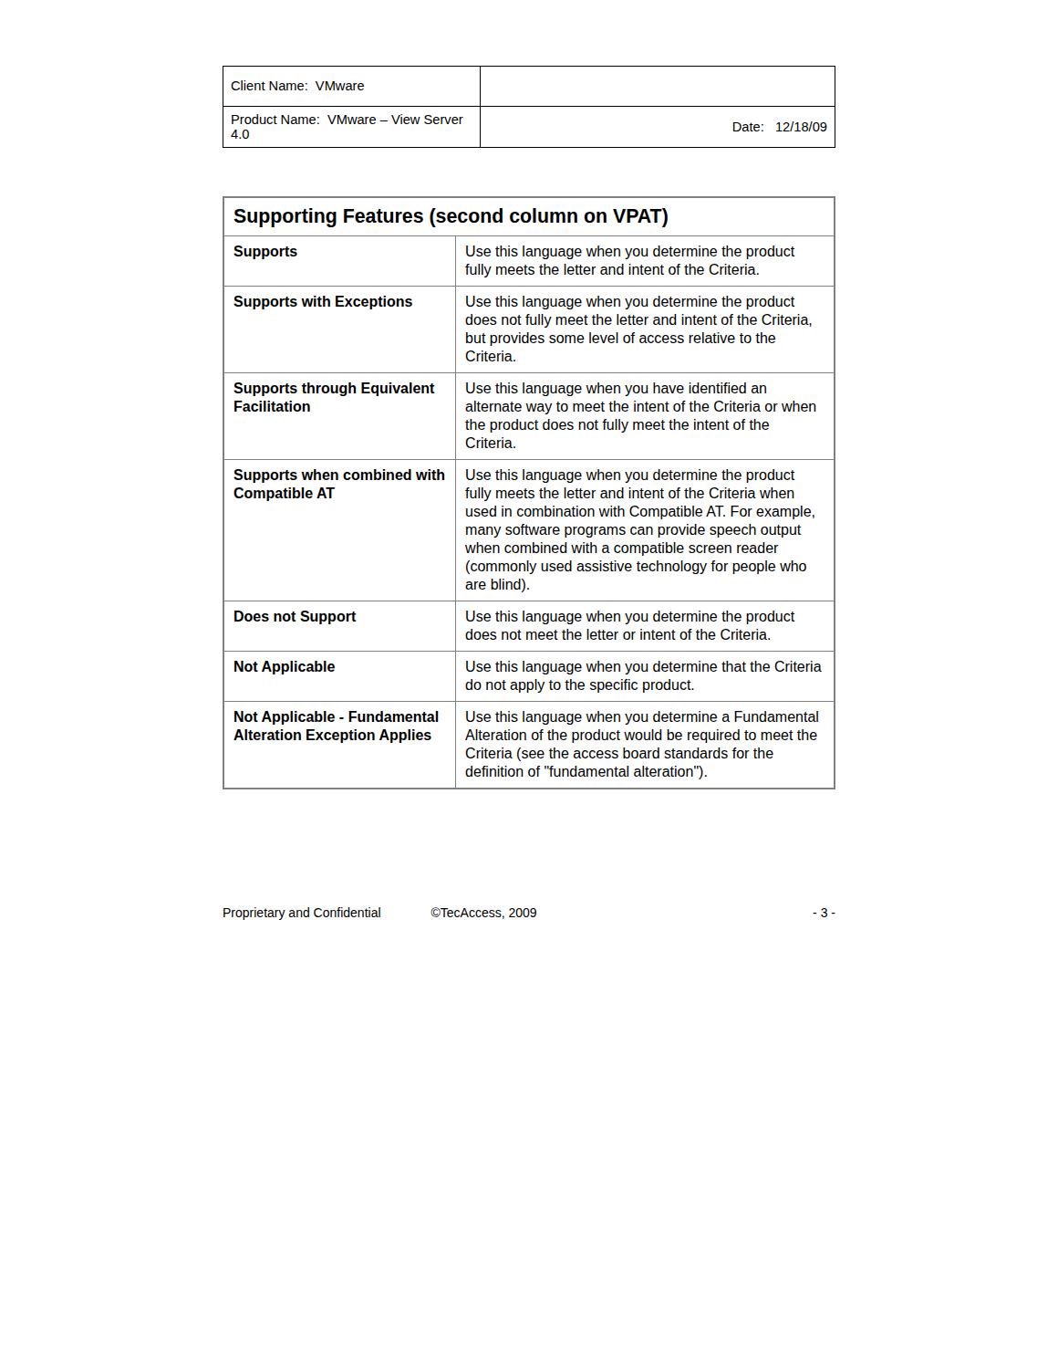| Client Name: VMware | |
| Product Name: VMware – View Server 4.0 | Date: 12/18/09 |
| Supporting Features (second column on VPAT) |
| --- |
| Supports | Use this language when you determine the product fully meets the letter and intent of the Criteria. |
| Supports with Exceptions | Use this language when you determine the product does not fully meet the letter and intent of the Criteria, but provides some level of access relative to the Criteria. |
| Supports through Equivalent Facilitation | Use this language when you have identified an alternate way to meet the intent of the Criteria or when the product does not fully meet the intent of the Criteria. |
| Supports when combined with Compatible AT | Use this language when you determine the product fully meets the letter and intent of the Criteria when used in combination with Compatible AT. For example, many software programs can provide speech output when combined with a compatible screen reader (commonly used assistive technology for people who are blind). |
| Does not Support | Use this language when you determine the product does not meet the letter or intent of the Criteria. |
| Not Applicable | Use this language when you determine that the Criteria do not apply to the specific product. |
| Not Applicable - Fundamental Alteration Exception Applies | Use this language when you determine a Fundamental Alteration of the product would be required to meet the Criteria (see the access board standards for the definition of "fundamental alteration"). |
Proprietary and Confidential
©TecAccess, 2009
- 3 -